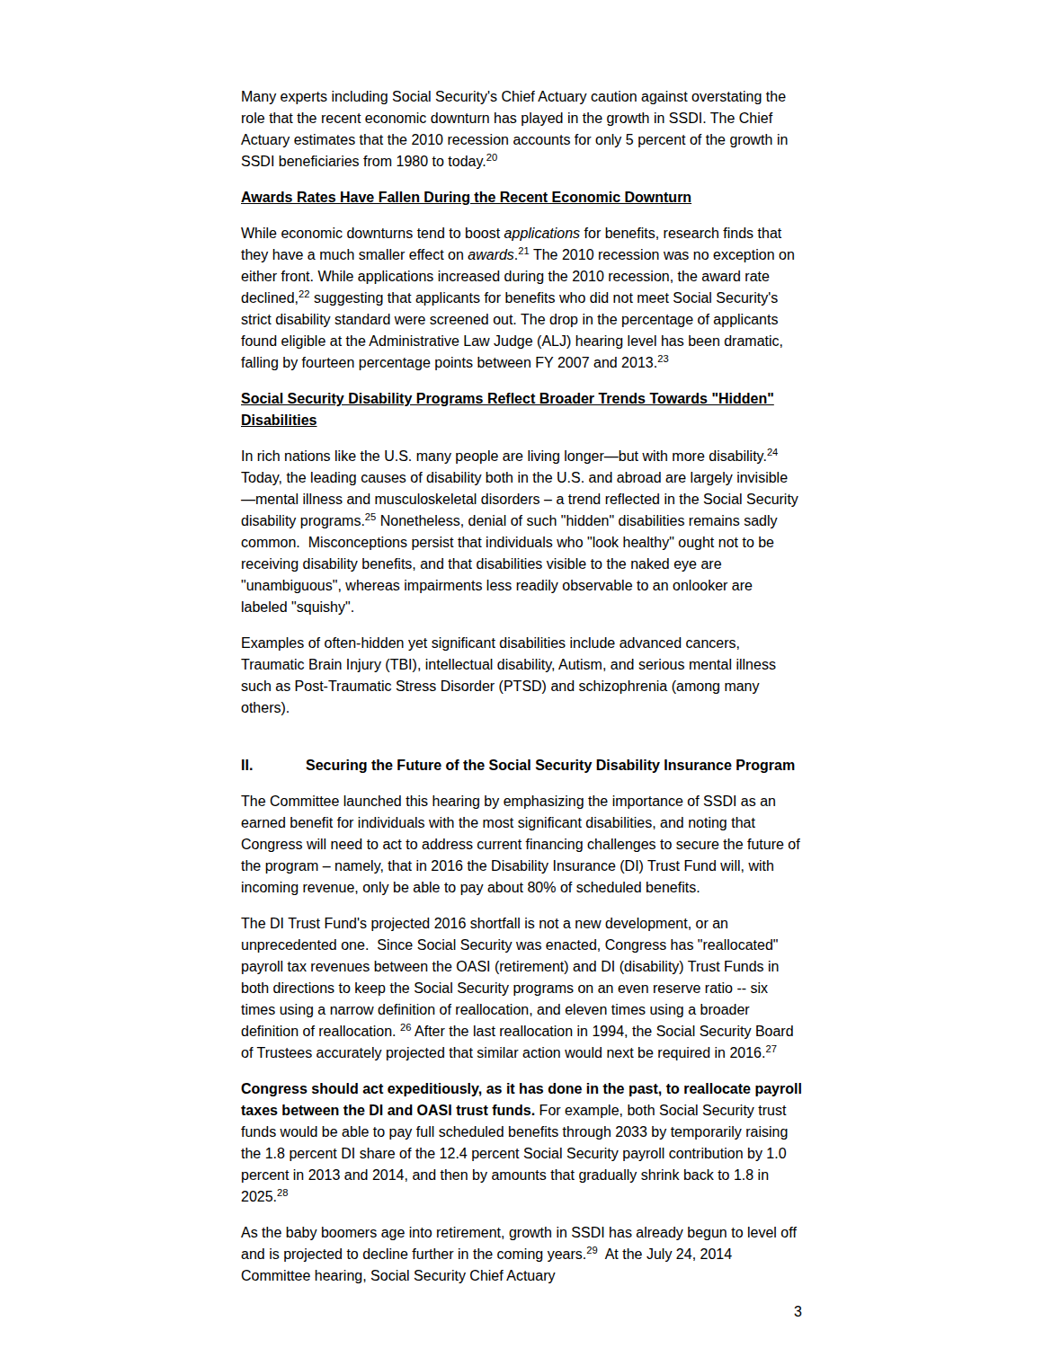Many experts including Social Security's Chief Actuary caution against overstating the role that the recent economic downturn has played in the growth in SSDI. The Chief Actuary estimates that the 2010 recession accounts for only 5 percent of the growth in SSDI beneficiaries from 1980 to today.20
Awards Rates Have Fallen During the Recent Economic Downturn
While economic downturns tend to boost applications for benefits, research finds that they have a much smaller effect on awards.21 The 2010 recession was no exception on either front. While applications increased during the 2010 recession, the award rate declined,22 suggesting that applicants for benefits who did not meet Social Security's strict disability standard were screened out. The drop in the percentage of applicants found eligible at the Administrative Law Judge (ALJ) hearing level has been dramatic, falling by fourteen percentage points between FY 2007 and 2013.23
Social Security Disability Programs Reflect Broader Trends Towards "Hidden" Disabilities
In rich nations like the U.S. many people are living longer—but with more disability.24 Today, the leading causes of disability both in the U.S. and abroad are largely invisible—mental illness and musculoskeletal disorders – a trend reflected in the Social Security disability programs.25 Nonetheless, denial of such "hidden" disabilities remains sadly common. Misconceptions persist that individuals who "look healthy" ought not to be receiving disability benefits, and that disabilities visible to the naked eye are "unambiguous", whereas impairments less readily observable to an onlooker are labeled "squishy".
Examples of often-hidden yet significant disabilities include advanced cancers, Traumatic Brain Injury (TBI), intellectual disability, Autism, and serious mental illness such as Post-Traumatic Stress Disorder (PTSD) and schizophrenia (among many others).
II. Securing the Future of the Social Security Disability Insurance Program
The Committee launched this hearing by emphasizing the importance of SSDI as an earned benefit for individuals with the most significant disabilities, and noting that Congress will need to act to address current financing challenges to secure the future of the program – namely, that in 2016 the Disability Insurance (DI) Trust Fund will, with incoming revenue, only be able to pay about 80% of scheduled benefits.
The DI Trust Fund's projected 2016 shortfall is not a new development, or an unprecedented one. Since Social Security was enacted, Congress has "reallocated" payroll tax revenues between the OASI (retirement) and DI (disability) Trust Funds in both directions to keep the Social Security programs on an even reserve ratio -- six times using a narrow definition of reallocation, and eleven times using a broader definition of reallocation. 26 After the last reallocation in 1994, the Social Security Board of Trustees accurately projected that similar action would next be required in 2016.27
Congress should act expeditiously, as it has done in the past, to reallocate payroll taxes between the DI and OASI trust funds. For example, both Social Security trust funds would be able to pay full scheduled benefits through 2033 by temporarily raising the 1.8 percent DI share of the 12.4 percent Social Security payroll contribution by 1.0 percent in 2013 and 2014, and then by amounts that gradually shrink back to 1.8 in 2025.28
As the baby boomers age into retirement, growth in SSDI has already begun to level off and is projected to decline further in the coming years.29 At the July 24, 2014 Committee hearing, Social Security Chief Actuary
3